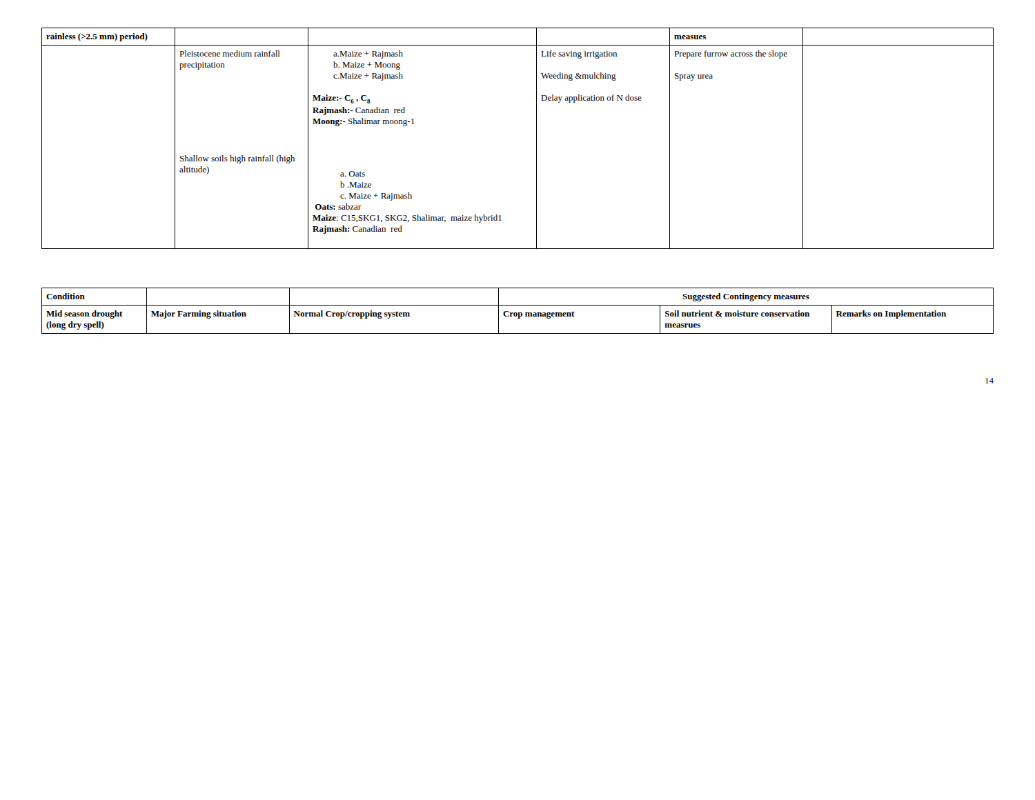| rainless (>2.5 mm) period) | | | | measues | |
| | Pleistocene medium rainfall precipitation Shallow soils high rainfall (high altitude) | a.Maize + Rajmash b. Maize + Moong c.Maize + Rajmash Maize:- C 6 , C 8 Rajmash:- Canadian red Moong:- Shalimar moong-1 a. Oats b .Maize c. Maize + Rajmash Oats: sabzar Maize : C15,SKG1, SKG2, Shalimar, maize hybrid1 Rajmash: Canadian red | Life saving irrigation Weeding &mulching Delay application of N dose | Prepare furrow across the slope Spray urea | |
| Condition | | | Suggested Contingency measures |
| Mid season drought (long dry spell) | Major Farming situation | Normal Crop/cropping system | Crop management | Soil nutrient & moisture conservation measrues | Remarks on Implementation |
14